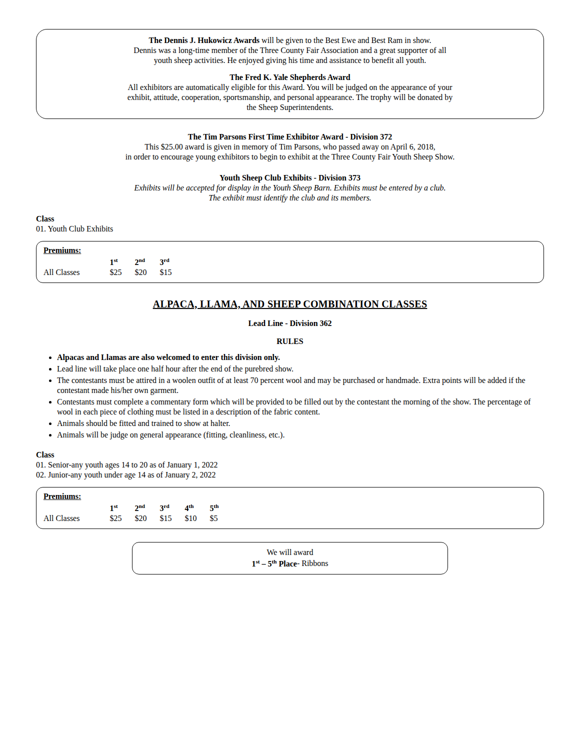The Dennis J. Hukowicz Awards will be given to the Best Ewe and Best Ram in show.
Dennis was a long-time member of the Three County Fair Association and a great supporter of all
youth sheep activities. He enjoyed giving his time and assistance to benefit all youth.
The Fred K. Yale Shepherds Award
All exhibitors are automatically eligible for this Award. You will be judged on the appearance of your
exhibit, attitude, cooperation, sportsmanship, and personal appearance. The trophy will be donated by
the Sheep Superintendents.
The Tim Parsons First Time Exhibitor Award - Division 372
This $25.00 award is given in memory of Tim Parsons, who passed away on April 6, 2018,
in order to encourage young exhibitors to begin to exhibit at the Three County Fair Youth Sheep Show.
Youth Sheep Club Exhibits - Division 373
Exhibits will be accepted for display in the Youth Sheep Barn. Exhibits must be entered by a club.
The exhibit must identify the club and its members.
Class
01. Youth Club Exhibits
Premiums:
| | 1 st | 2 nd | 3 rd |
| All Classes | $25 | $20 | $15 |
ALPACA, LLAMA, AND SHEEP COMBINATION CLASSES
Lead Line - Division 362
RULES
Alpacas and Llamas are also welcomed to enter this division only.
Lead line will take place one half hour after the end of the purebred show.
The contestants must be attired in a woolen outfit of at least 70 percent wool and may be purchased or handmade. Extra points will be added if the contestant made his/her own garment.
Contestants must complete a commentary form which will be provided to be filled out by the contestant the morning of the show. The percentage of wool in each piece of clothing must be listed in a description of the fabric content.
Animals should be fitted and trained to show at halter.
Animals will be judge on general appearance (fitting, cleanliness, etc.).
Class
01. Senior-any youth ages 14 to 20 as of January 1, 2022
02. Junior-any youth under age 14 as of January 2, 2022
Premiums:
| | 1 st | 2 nd | 3 rd | 4 th | 5 th |
| All Classes | $25 | $20 | $15 | $10 | $5 |
We will award
1st – 5th Place- Ribbons